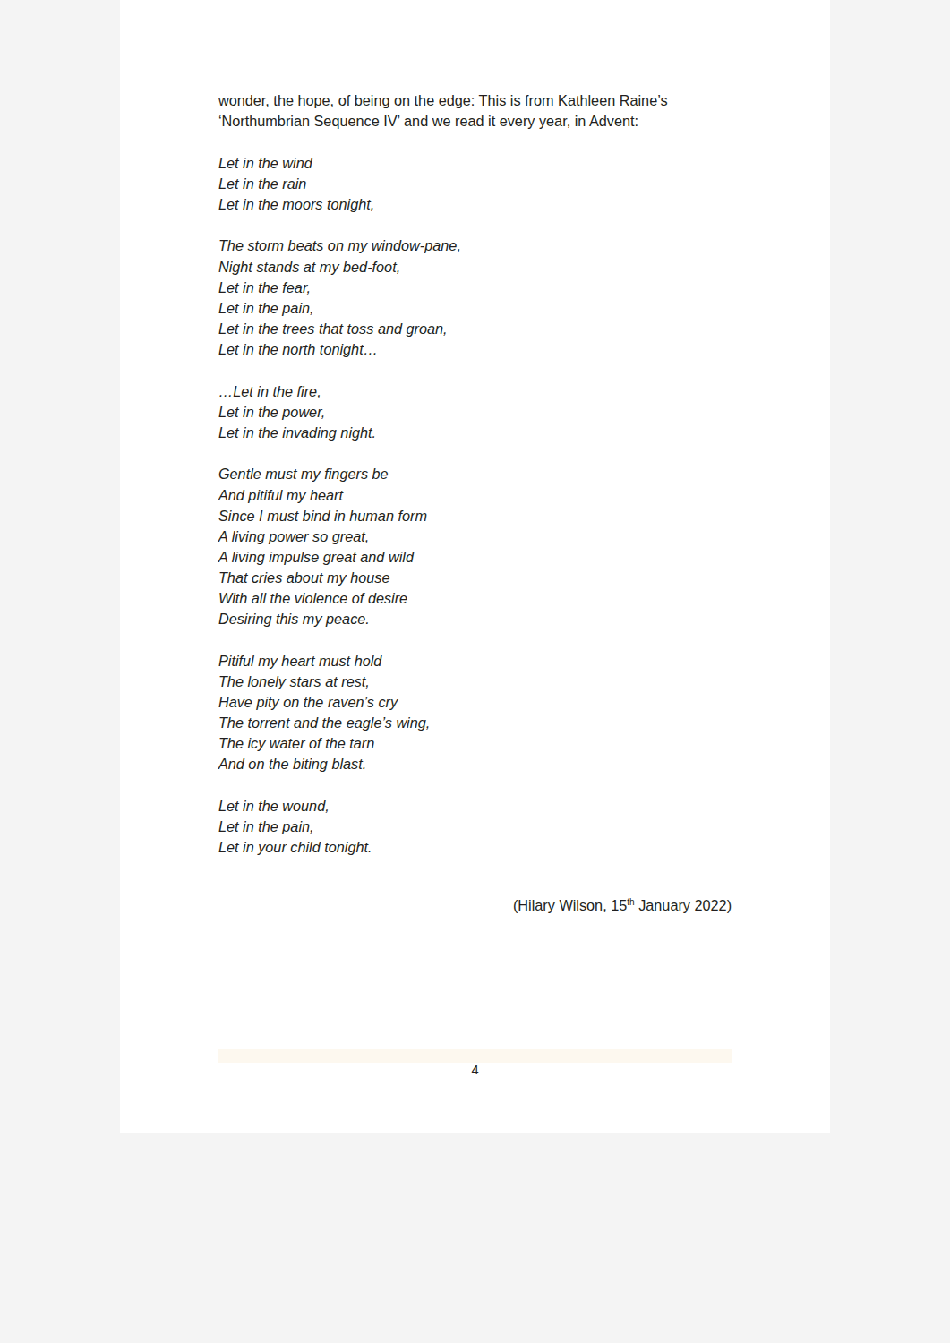wonder, the hope, of being on the edge: This is from Kathleen Raine’s ‘Northumbrian Sequence IV’ and we read it every year, in Advent:
Let in the wind
Let in the rain
Let in the moors tonight,
The storm beats on my window-pane,
Night stands at my bed-foot,
Let in the fear,
Let in the pain,
Let in the trees that toss and groan,
Let in the north tonight…
…Let in the fire,
Let in the power,
Let in the invading night.
Gentle must my fingers be
And pitiful my heart
Since I must bind in human form
A living power so great,
A living impulse great and wild
That cries about my house
With all the violence of desire
Desiring this my peace.
Pitiful my heart must hold
The lonely stars at rest,
Have pity on the raven’s cry
The torrent and the eagle’s wing,
The icy water of the tarn
And on the biting blast.
Let in the wound,
Let in the pain,
Let in your child tonight.
(Hilary Wilson, 15th January 2022)
4